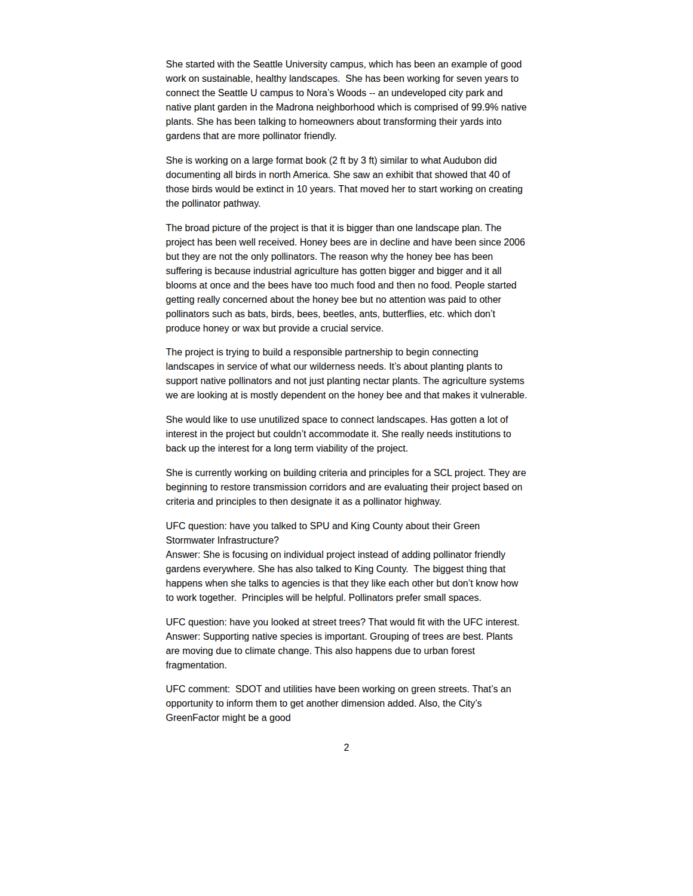She started with the Seattle University campus, which has been an example of good work on sustainable, healthy landscapes. She has been working for seven years to connect the Seattle U campus to Nora’s Woods -- an undeveloped city park and native plant garden in the Madrona neighborhood which is comprised of 99.9% native plants. She has been talking to homeowners about transforming their yards into gardens that are more pollinator friendly.
She is working on a large format book (2 ft by 3 ft) similar to what Audubon did documenting all birds in north America. She saw an exhibit that showed that 40 of those birds would be extinct in 10 years. That moved her to start working on creating the pollinator pathway.
The broad picture of the project is that it is bigger than one landscape plan. The project has been well received. Honey bees are in decline and have been since 2006 but they are not the only pollinators. The reason why the honey bee has been suffering is because industrial agriculture has gotten bigger and bigger and it all blooms at once and the bees have too much food and then no food. People started getting really concerned about the honey bee but no attention was paid to other pollinators such as bats, birds, bees, beetles, ants, butterflies, etc. which don’t produce honey or wax but provide a crucial service.
The project is trying to build a responsible partnership to begin connecting landscapes in service of what our wilderness needs. It’s about planting plants to support native pollinators and not just planting nectar plants. The agriculture systems we are looking at is mostly dependent on the honey bee and that makes it vulnerable.
She would like to use unutilized space to connect landscapes. Has gotten a lot of interest in the project but couldn’t accommodate it. She really needs institutions to back up the interest for a long term viability of the project.
She is currently working on building criteria and principles for a SCL project. They are beginning to restore transmission corridors and are evaluating their project based on criteria and principles to then designate it as a pollinator highway.
UFC question: have you talked to SPU and King County about their Green Stormwater Infrastructure?
Answer: She is focusing on individual project instead of adding pollinator friendly gardens everywhere. She has also talked to King County. The biggest thing that happens when she talks to agencies is that they like each other but don’t know how to work together. Principles will be helpful. Pollinators prefer small spaces.
UFC question: have you looked at street trees? That would fit with the UFC interest.
Answer: Supporting native species is important. Grouping of trees are best. Plants are moving due to climate change. This also happens due to urban forest fragmentation.
UFC comment: SDOT and utilities have been working on green streets. That’s an opportunity to inform them to get another dimension added. Also, the City’s GreenFactor might be a good
2